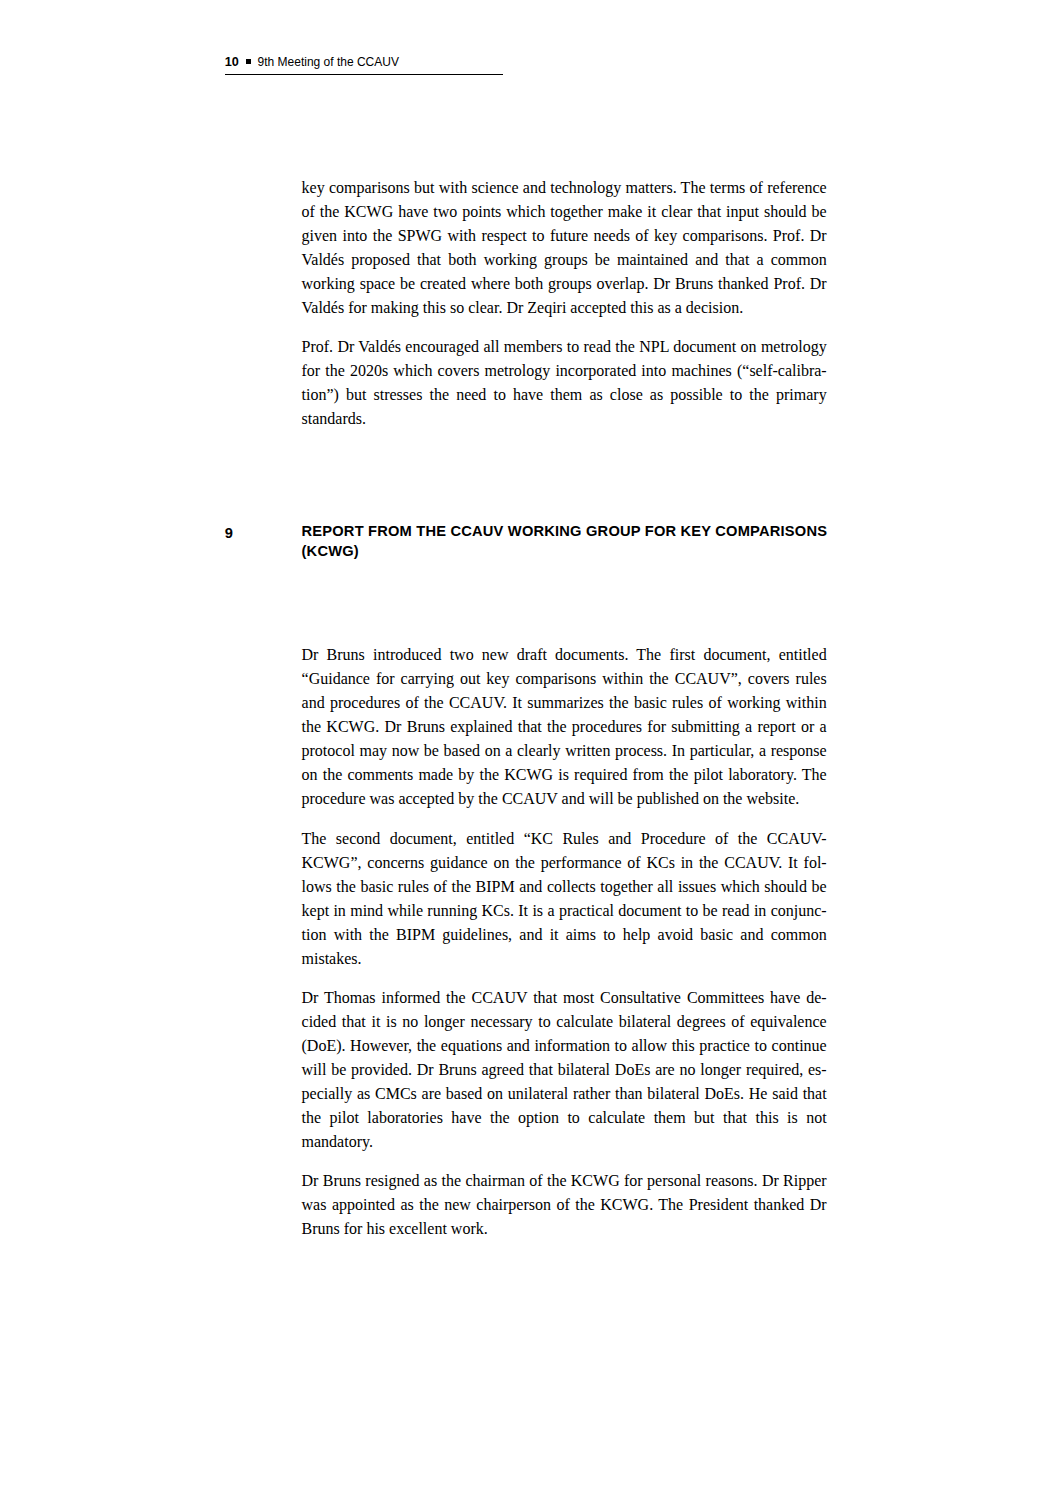10 9th Meeting of the CCAUV
key comparisons but with science and technology matters. The terms of reference of the KCWG have two points which together make it clear that input should be given into the SPWG with respect to future needs of key comparisons. Prof. Dr Valdés proposed that both working groups be maintained and that a common working space be created where both groups overlap. Dr Bruns thanked Prof. Dr Valdés for making this so clear. Dr Zeqiri accepted this as a decision.
Prof. Dr Valdés encouraged all members to read the NPL document on metrology for the 2020s which covers metrology incorporated into machines (“self-calibration”) but stresses the need to have them as close as possible to the primary standards.
9
REPORT FROM THE CCAUV WORKING GROUP FOR KEY COMPARISONS (KCWG)
Dr Bruns introduced two new draft documents. The first document, entitled “Guidance for carrying out key comparisons within the CCAUV”, covers rules and procedures of the CCAUV. It summarizes the basic rules of working within the KCWG. Dr Bruns explained that the procedures for submitting a report or a protocol may now be based on a clearly written process. In particular, a response on the comments made by the KCWG is required from the pilot laboratory. The procedure was accepted by the CCAUV and will be published on the website.
The second document, entitled “KC Rules and Procedure of the CCAUV-KCWG”, concerns guidance on the performance of KCs in the CCAUV. It follows the basic rules of the BIPM and collects together all issues which should be kept in mind while running KCs. It is a practical document to be read in conjunction with the BIPM guidelines, and it aims to help avoid basic and common mistakes.
Dr Thomas informed the CCAUV that most Consultative Committees have decided that it is no longer necessary to calculate bilateral degrees of equivalence (DoE). However, the equations and information to allow this practice to continue will be provided. Dr Bruns agreed that bilateral DoEs are no longer required, especially as CMCs are based on unilateral rather than bilateral DoEs. He said that the pilot laboratories have the option to calculate them but that this is not mandatory.
Dr Bruns resigned as the chairman of the KCWG for personal reasons. Dr Ripper was appointed as the new chairperson of the KCWG. The President thanked Dr Bruns for his excellent work.